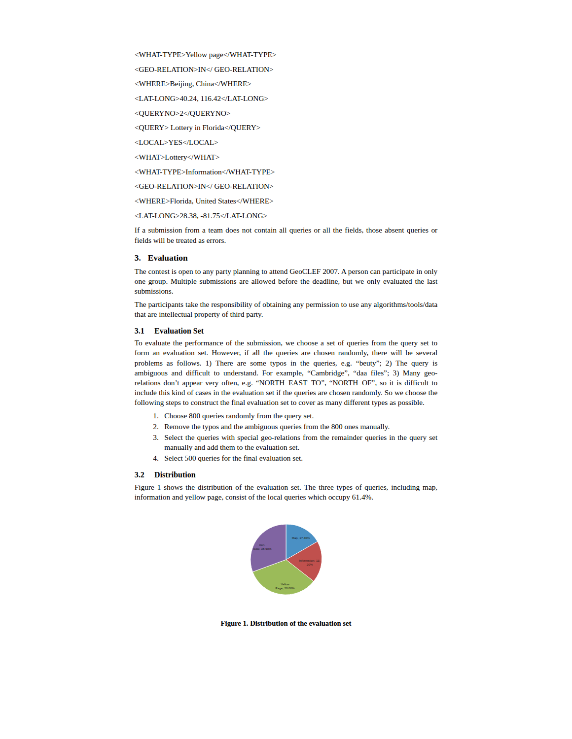<WHAT-TYPE>Yellow page</WHAT-TYPE>
<GEO-RELATION>IN</ GEO-RELATION>
<WHERE>Beijing, China</WHERE>
<LAT-LONG>40.24, 116.42</LAT-LONG>
<QUERYNO>2</QUERYNO>
<QUERY> Lottery in Florida</QUERY>
<LOCAL>YES</LOCAL>
<WHAT>Lottery</WHAT>
<WHAT-TYPE>Information</WHAT-TYPE>
<GEO-RELATION>IN</ GEO-RELATION>
<WHERE>Florida, United States</WHERE>
<LAT-LONG>28.38, -81.75</LAT-LONG>
If a submission from a team does not contain all queries or all the fields, those absent queries or fields will be treated as errors.
3. Evaluation
The contest is open to any party planning to attend GeoCLEF 2007. A person can participate in only one group. Multiple submissions are allowed before the deadline, but we only evaluated the last submissions.
The participants take the responsibility of obtaining any permission to use any algorithms/tools/data that are intellectual property of third party.
3.1 Evaluation Set
To evaluate the performance of the submission, we choose a set of queries from the query set to form an evaluation set. However, if all the queries are chosen randomly, there will be several problems as follows. 1) There are some typos in the queries, e.g. “beuty”; 2) The query is ambiguous and difficult to understand. For example, “Cambridge”, “daa files”; 3) Many geo-relations don’t appear very often, e.g. “NORTH_EAST_TO”, “NORTH_OF”, so it is difficult to include this kind of cases in the evaluation set if the queries are chosen randomly. So we choose the following steps to construct the final evaluation set to cover as many different types as possible.
Choose 800 queries randomly from the query set.
Remove the typos and the ambiguous queries from the 800 ones manually.
Select the queries with special geo-relations from the remainder queries in the query set manually and add them to the evaluation set.
Select 500 queries for the final evaluation set.
3.2 Distribution
Figure 1 shows the distribution of the evaluation set. The three types of queries, including map, information and yellow page, consist of the local queries which occupy 61.4%.
Map, 17.40% Information, 13. 20% Yellow Page, 30.80% non- local, 38.60%
Figure 1. Distribution of the evaluation set